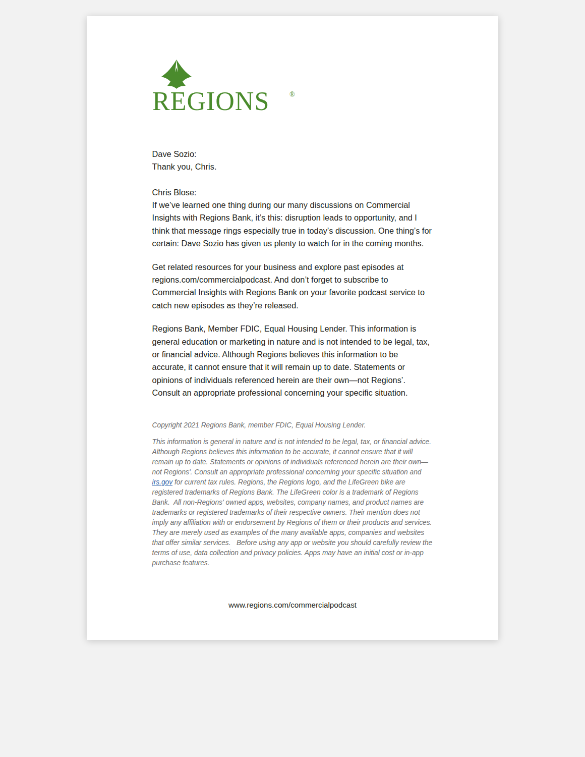REGIONS ®
Dave Sozio:
Thank you, Chris.
Chris Blose:
If we’ve learned one thing during our many discussions on Commercial Insights with Regions Bank, it’s this: disruption leads to opportunity, and I think that message rings especially true in today’s discussion. One thing’s for certain: Dave Sozio has given us plenty to watch for in the coming months.
Get related resources for your business and explore past episodes at regions.com/commercialpodcast. And don’t forget to subscribe to Commercial Insights with Regions Bank on your favorite podcast service to catch new episodes as they’re released.
Regions Bank, Member FDIC, Equal Housing Lender. This information is general education or marketing in nature and is not intended to be legal, tax, or financial advice. Although Regions believes this information to be accurate, it cannot ensure that it will remain up to date. Statements or opinions of individuals referenced herein are their own—not Regions’. Consult an appropriate professional concerning your specific situation.
Copyright 2021 Regions Bank, member FDIC, Equal Housing Lender.
This information is general in nature and is not intended to be legal, tax, or financial advice. Although Regions believes this information to be accurate, it cannot ensure that it will remain up to date. Statements or opinions of individuals referenced herein are their own—not Regions'. Consult an appropriate professional concerning your specific situation and irs.gov for current tax rules. Regions, the Regions logo, and the LifeGreen bike are registered trademarks of Regions Bank. The LifeGreen color is a trademark of Regions Bank. All non-Regions' owned apps, websites, company names, and product names are trademarks or registered trademarks of their respective owners. Their mention does not imply any affiliation with or endorsement by Regions of them or their products and services. They are merely used as examples of the many available apps, companies and websites that offer similar services. Before using any app or website you should carefully review the terms of use, data collection and privacy policies. Apps may have an initial cost or in-app purchase features.
www.regions.com/commercialpodcast